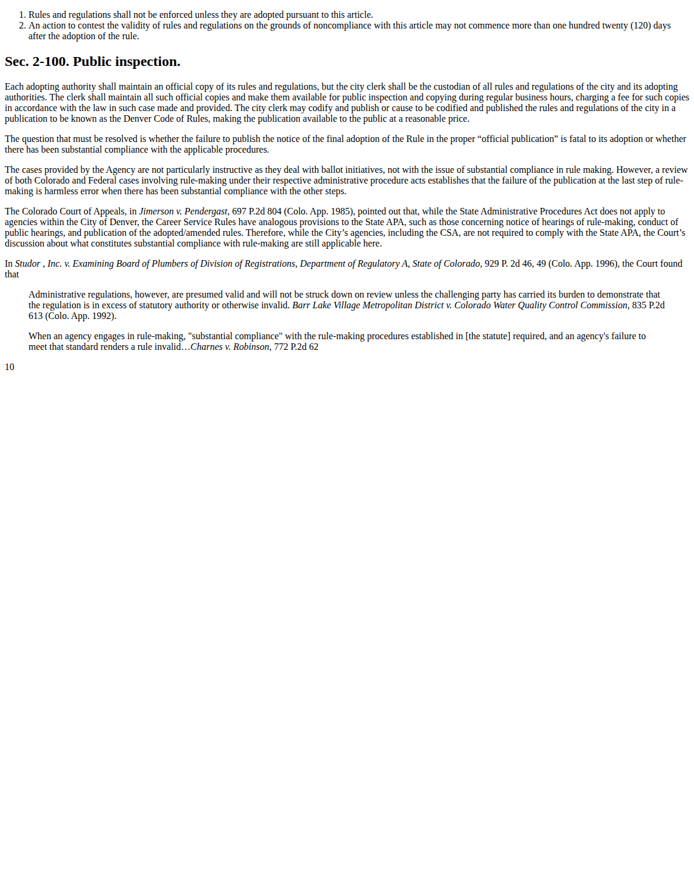Rules and regulations shall not be enforced unless they are adopted pursuant to this article.
An action to contest the validity of rules and regulations on the grounds of noncompliance with this article may not commence more than one hundred twenty (120) days after the adoption of the rule.
Sec. 2-100. Public inspection.
Each adopting authority shall maintain an official copy of its rules and regulations, but the city clerk shall be the custodian of all rules and regulations of the city and its adopting authorities. The clerk shall maintain all such official copies and make them available for public inspection and copying during regular business hours, charging a fee for such copies in accordance with the law in such case made and provided. The city clerk may codify and publish or cause to be codified and published the rules and regulations of the city in a publication to be known as the Denver Code of Rules, making the publication available to the public at a reasonable price.
The question that must be resolved is whether the failure to publish the notice of the final adoption of the Rule in the proper “official publication” is fatal to its adoption or whether there has been substantial compliance with the applicable procedures.
The cases provided by the Agency are not particularly instructive as they deal with ballot initiatives, not with the issue of substantial compliance in rule making. However, a review of both Colorado and Federal cases involving rule-making under their respective administrative procedure acts establishes that the failure of the publication at the last step of rule-making is harmless error when there has been substantial compliance with the other steps.
The Colorado Court of Appeals, in Jimerson v. Pendergast, 697 P.2d 804 (Colo. App. 1985), pointed out that, while the State Administrative Procedures Act does not apply to agencies within the City of Denver, the Career Service Rules have analogous provisions to the State APA, such as those concerning notice of hearings of rule-making, conduct of public hearings, and publication of the adopted/amended rules. Therefore, while the City’s agencies, including the CSA, are not required to comply with the State APA, the Court’s discussion about what constitutes substantial compliance with rule-making are still applicable here.
In Studor , Inc. v. Examining Board of Plumbers of Division of Registrations, Department of Regulatory A, State of Colorado, 929 P. 2d 46, 49 (Colo. App. 1996), the Court found that
Administrative regulations, however, are presumed valid and will not be struck down on review unless the challenging party has carried its burden to demonstrate that the regulation is in excess of statutory authority or otherwise invalid. Barr Lake Village Metropolitan District v. Colorado Water Quality Control Commission, 835 P.2d 613 (Colo. App. 1992).
When an agency engages in rule-making, "substantial compliance" with the rule-making procedures established in [the statute] required, and an agency's failure to meet that standard renders a rule invalid…Charnes v. Robinson, 772 P.2d 62
10